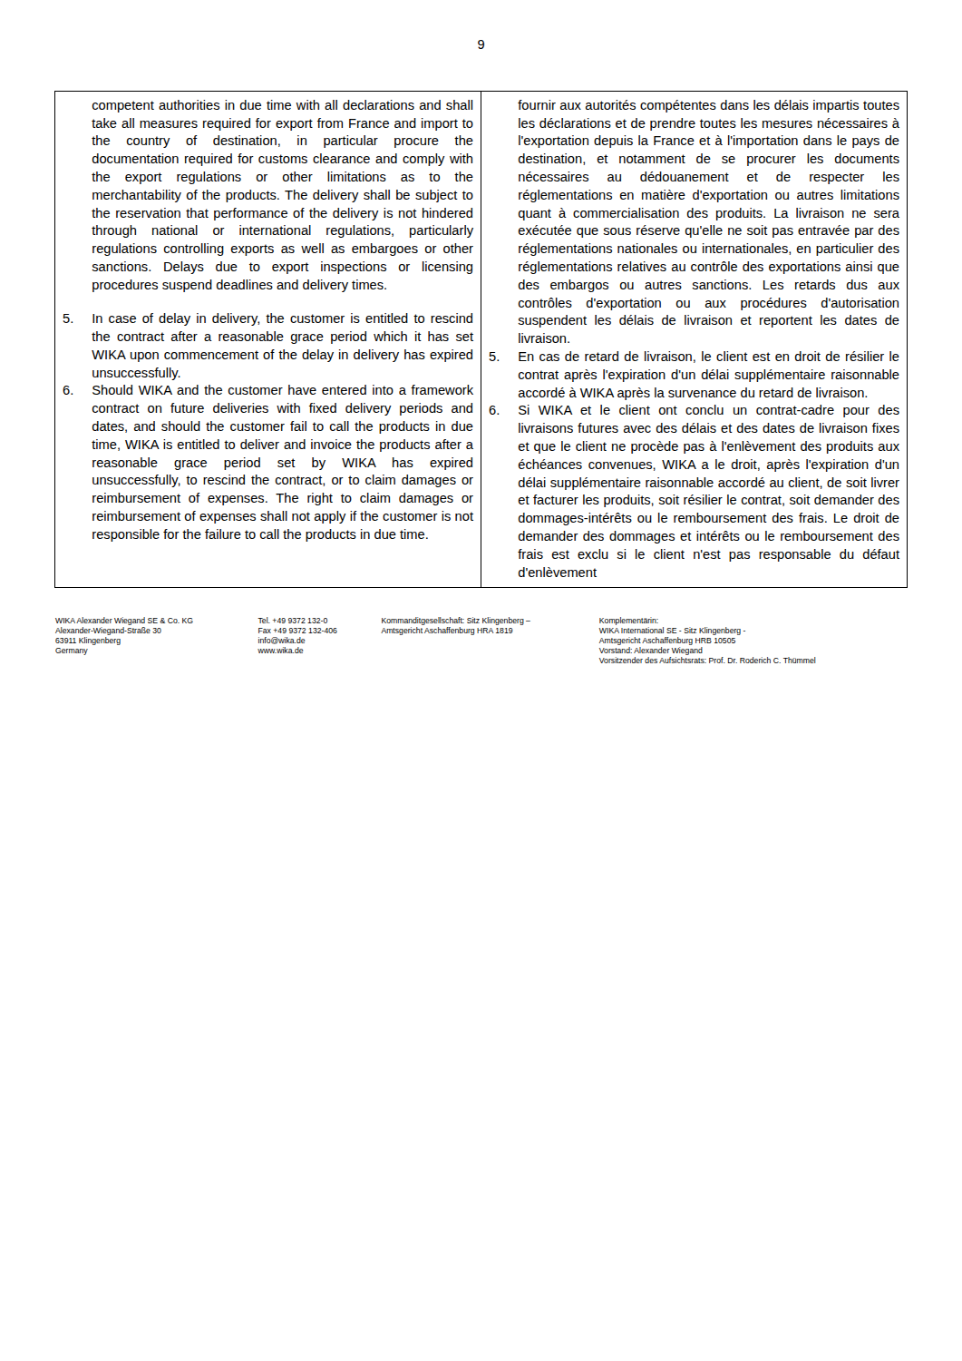9
| / / competent authorities in due time with all declarations and shall take all measures required for export from France and import to the country of destination, in particular procure the documentation required for customs clearance and comply with the export regulations or other limitations as to the merchantability of the products. The delivery shall be subject to the reservation that performance of the delivery is not hindered through national or international regulations, particularly regulations controlling exports as well as embargoes or other sanctions. Delays due to export inspections or licensing procedures suspend deadlines and delivery times. / / 5. / In case of delay in delivery, the customer is entitled to rescind the contract after a reasonable grace period which it has set WIKA upon commencement of the delay in delivery has expired unsuccessfully. / / 6. / Should WIKA and the customer have entered into a framework contract on future deliveries with fixed delivery periods and dates, and should the customer fail to call the products in due time, WIKA is entitled to deliver and invoice the products after a reasonable grace period set by WIKA has expired unsuccessfully, to rescind the contract, or to claim damages or reimbursement of expenses. The right to claim damages or reimbursement of expenses shall not apply if the customer is not responsible for the failure to call the products in due time. / | / / fournir aux autorités compétentes dans les délais impartis toutes les déclarations et de prendre toutes les mesures nécessaires à l'exportation depuis la France et à l'importation dans le pays de destination, et notamment de se procurer les documents nécessaires au dédouanement et de respecter les réglementations en matière d'exportation ou autres limitations quant à commercialisation des produits. La livraison ne sera exécutée que sous réserve qu'elle ne soit pas entravée par des réglementations nationales ou internationales, en particulier des réglementations relatives au contrôle des exportations ainsi que des embargos ou autres sanctions. Les retards dus aux contrôles d'exportation ou aux procédures d'autorisation suspendent les délais de livraison et reportent les dates de livraison. / / 5. / En cas de retard de livraison, le client est en droit de résilier le contrat après l'expiration d'un délai supplémentaire raisonnable accordé à WIKA après la survenance du retard de livraison. / / 6. / Si WIKA et le client ont conclu un contrat-cadre pour des livraisons futures avec des délais et des dates de livraison fixes et que le client ne procède pas à l'enlèvement des produits aux échéances convenues, WIKA a le droit, après l'expiration d'un délai supplémentaire raisonnable accordé au client, de soit livrer et facturer les produits, soit résilier le contrat, soit demander des dommages-intérêts ou le remboursement des frais. Le droit de demander des dommages et intérêts ou le remboursement des frais est exclu si le client n'est pas responsable du défaut d'enlèvement / |
| WIKA Alexander Wiegand SE & Co. KG Alexander-Wiegand-Straße 30 63911 Klingenberg Germany | Tel. +49 9372 132-0 Fax +49 9372 132-406 info@wika.de www.wika.de | Kommanditgesellschaft: Sitz Klingenberg – Amtsgericht Aschaffenburg HRA 1819 | Komplementärin: WIKA International SE - Sitz Klingenberg - Amtsgericht Aschaffenburg HRB 10505 Vorstand: Alexander Wiegand Vorsitzender des Aufsichtsrats: Prof. Dr. Roderich C. Thümmel |